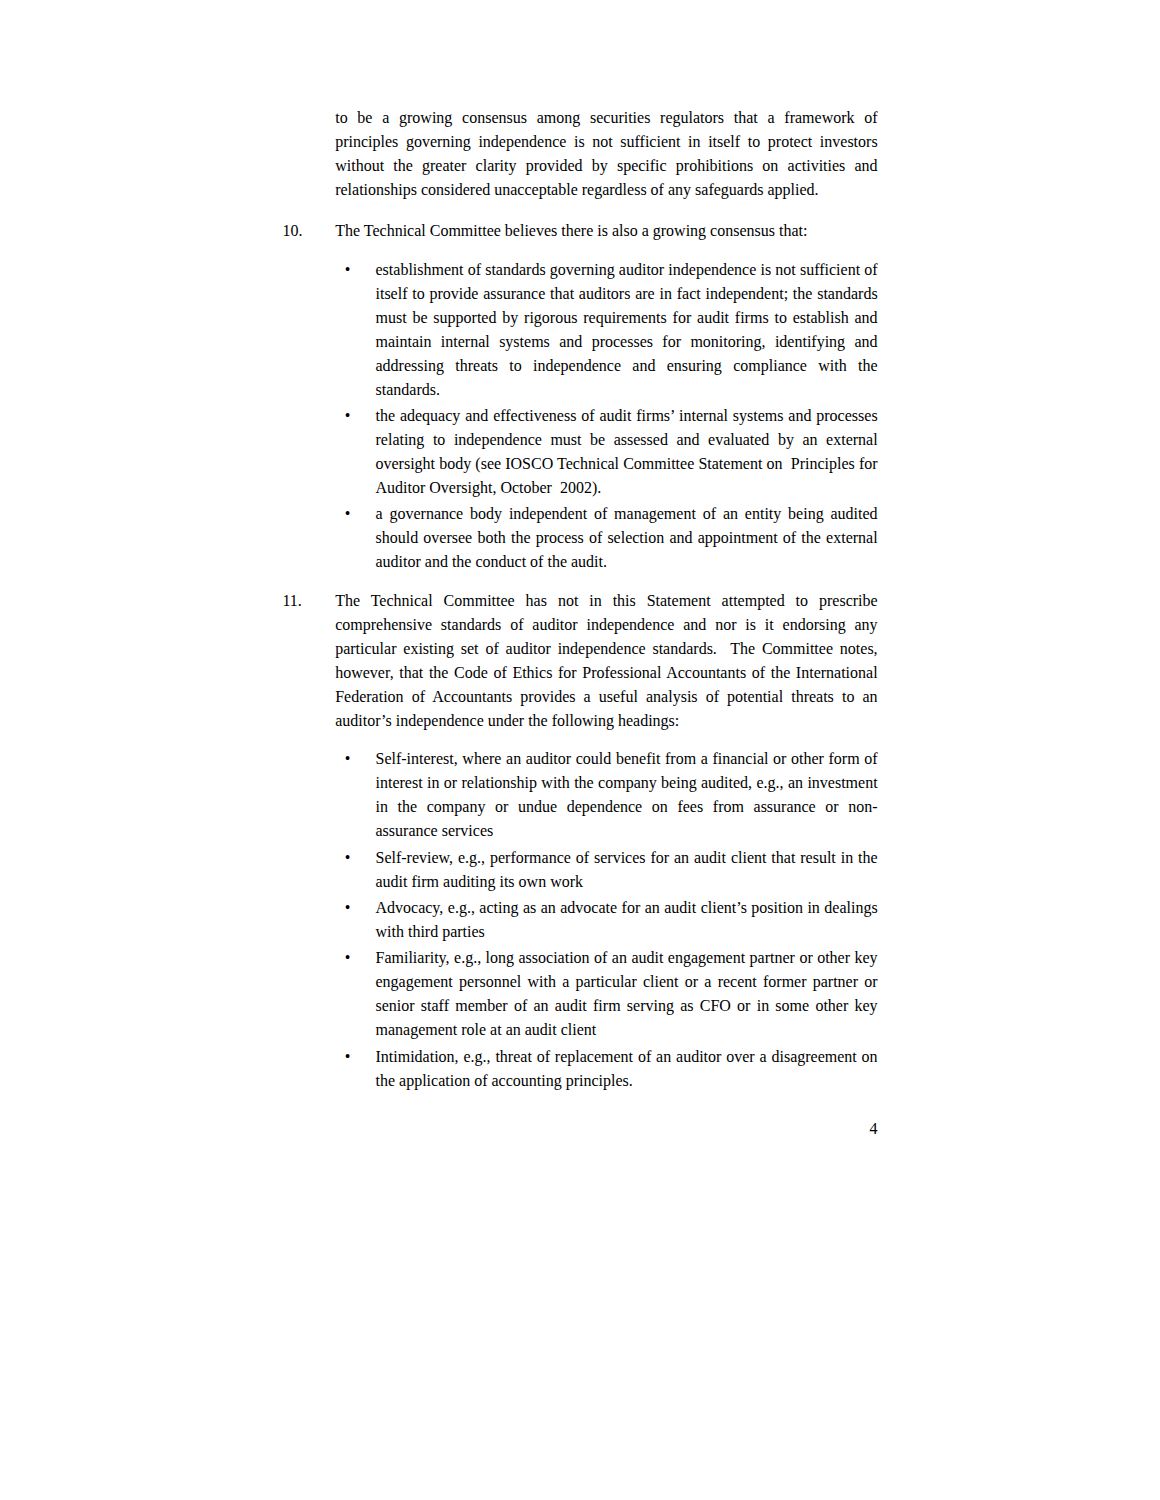to be a growing consensus among securities regulators that a framework of principles governing independence is not sufficient in itself to protect investors without the greater clarity provided by specific prohibitions on activities and relationships considered unacceptable regardless of any safeguards applied.
10.
The Technical Committee believes there is also a growing consensus that:
establishment of standards governing auditor independence is not sufficient of itself to provide assurance that auditors are in fact independent; the standards must be supported by rigorous requirements for audit firms to establish and maintain internal systems and processes for monitoring, identifying and addressing threats to independence and ensuring compliance with the standards.
the adequacy and effectiveness of audit firms’ internal systems and processes relating to independence must be assessed and evaluated by an external oversight body (see IOSCO Technical Committee Statement on Principles for Auditor Oversight, October 2002).
a governance body independent of management of an entity being audited should oversee both the process of selection and appointment of the external auditor and the conduct of the audit.
11.
The Technical Committee has not in this Statement attempted to prescribe comprehensive standards of auditor independence and nor is it endorsing any particular existing set of auditor independence standards. The Committee notes, however, that the Code of Ethics for Professional Accountants of the International Federation of Accountants provides a useful analysis of potential threats to an auditor’s independence under the following headings:
Self-interest, where an auditor could benefit from a financial or other form of interest in or relationship with the company being audited, e.g., an investment in the company or undue dependence on fees from assurance or non-assurance services
Self-review, e.g., performance of services for an audit client that result in the audit firm auditing its own work
Advocacy, e.g., acting as an advocate for an audit client’s position in dealings with third parties
Familiarity, e.g., long association of an audit engagement partner or other key engagement personnel with a particular client or a recent former partner or senior staff member of an audit firm serving as CFO or in some other key management role at an audit client
Intimidation, e.g., threat of replacement of an auditor over a disagreement on the application of accounting principles.
4